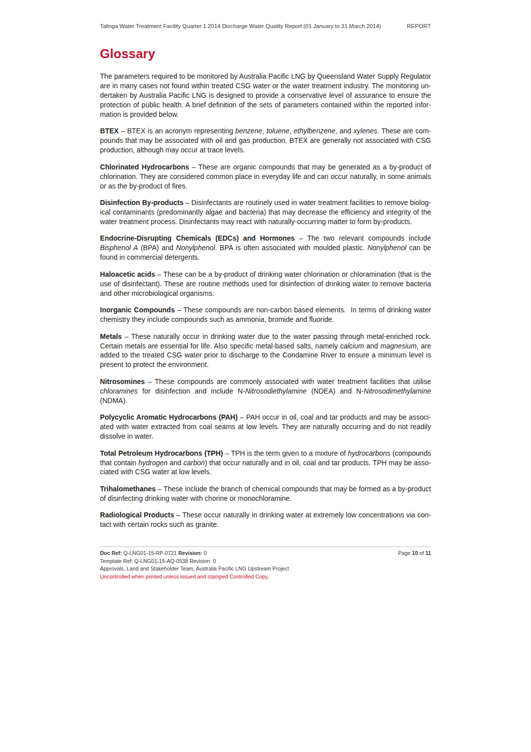Talinga Water Treatment Facility Quarter 1 2014 Discharge Water Quality Report (01 January to 31 March 2014)
REPORT
Glossary
The parameters required to be monitored by Australia Pacific LNG by Queensland Water Supply Regulator are in many cases not found within treated CSG water or the water treatment industry. The monitoring undertaken by Australia Pacific LNG is designed to provide a conservative level of assurance to ensure the protection of public health. A brief definition of the sets of parameters contained within the reported information is provided below.
BTEX – BTEX is an acronym representing benzene, toluene, ethylbenzene, and xylenes. These are compounds that may be associated with oil and gas production. BTEX are generally not associated with CSG production, although may occur at trace levels.
Chlorinated Hydrocarbons – These are organic compounds that may be generated as a by-product of chlorination. They are considered common place in everyday life and can occur naturally, in some animals or as the by-product of fires.
Disinfection By-products – Disinfectants are routinely used in water treatment facilities to remove biological contaminants (predominantly algae and bacteria) that may decrease the efficiency and integrity of the water treatment process. Disinfectants may react with naturally-occurring matter to form by-products.
Endocrine-Disrupting Chemicals (EDCs) and Hormones – The two relevant compounds include Bisphenol A (BPA) and Nonylphenol. BPA is often associated with moulded plastic. Nonylphenol can be found in commercial detergents.
Haloacetic acids – These can be a by-product of drinking water chlorination or chloramination (that is the use of disinfectant). These are routine methods used for disinfection of drinking water to remove bacteria and other microbiological organisms.
Inorganic Compounds – These compounds are non-carbon based elements. In terms of drinking water chemistry they include compounds such as ammonia, bromide and fluoride.
Metals – These naturally occur in drinking water due to the water passing through metal-enriched rock. Certain metals are essential for life. Also specific metal-based salts, namely calcium and magnesium, are added to the treated CSG water prior to discharge to the Condamine River to ensure a minimum level is present to protect the environment.
Nitrosomines – These compounds are commonly associated with water treatment facilities that utilise chloramines for disinfection and include N-Nitrosodiethylamine (NDEA) and N-Nitrosodimethylamine (NDMA).
Polycyclic Aromatic Hydrocarbons (PAH) – PAH occur in oil, coal and tar products and may be associated with water extracted from coal seams at low levels. They are naturally occurring and do not readily dissolve in water.
Total Petroleum Hydrocarbons (TPH) – TPH is the term given to a mixture of hydrocarbons (compounds that contain hydrogen and carbon) that occur naturally and in oil, coal and tar products. TPH may be associated with CSG water at low levels.
Trihalomethanes – These include the branch of chemical compounds that may be formed as a by-product of disinfecting drinking water with chorine or monochloramine.
Radiological Products – These occur naturally in drinking water at extremely low concentrations via contact with certain rocks such as granite.
Doc Ref: Q-LNG01-15-RP-0721 Revision: 0
Page 10 of 11
Template Ref: Q-LNG01-15-AQ-0538 Revision: 0
Approvals, Land and Stakeholder Team, Australia Pacific LNG Upstream Project
Uncontrolled when printed unless issued and stamped Controlled Copy.